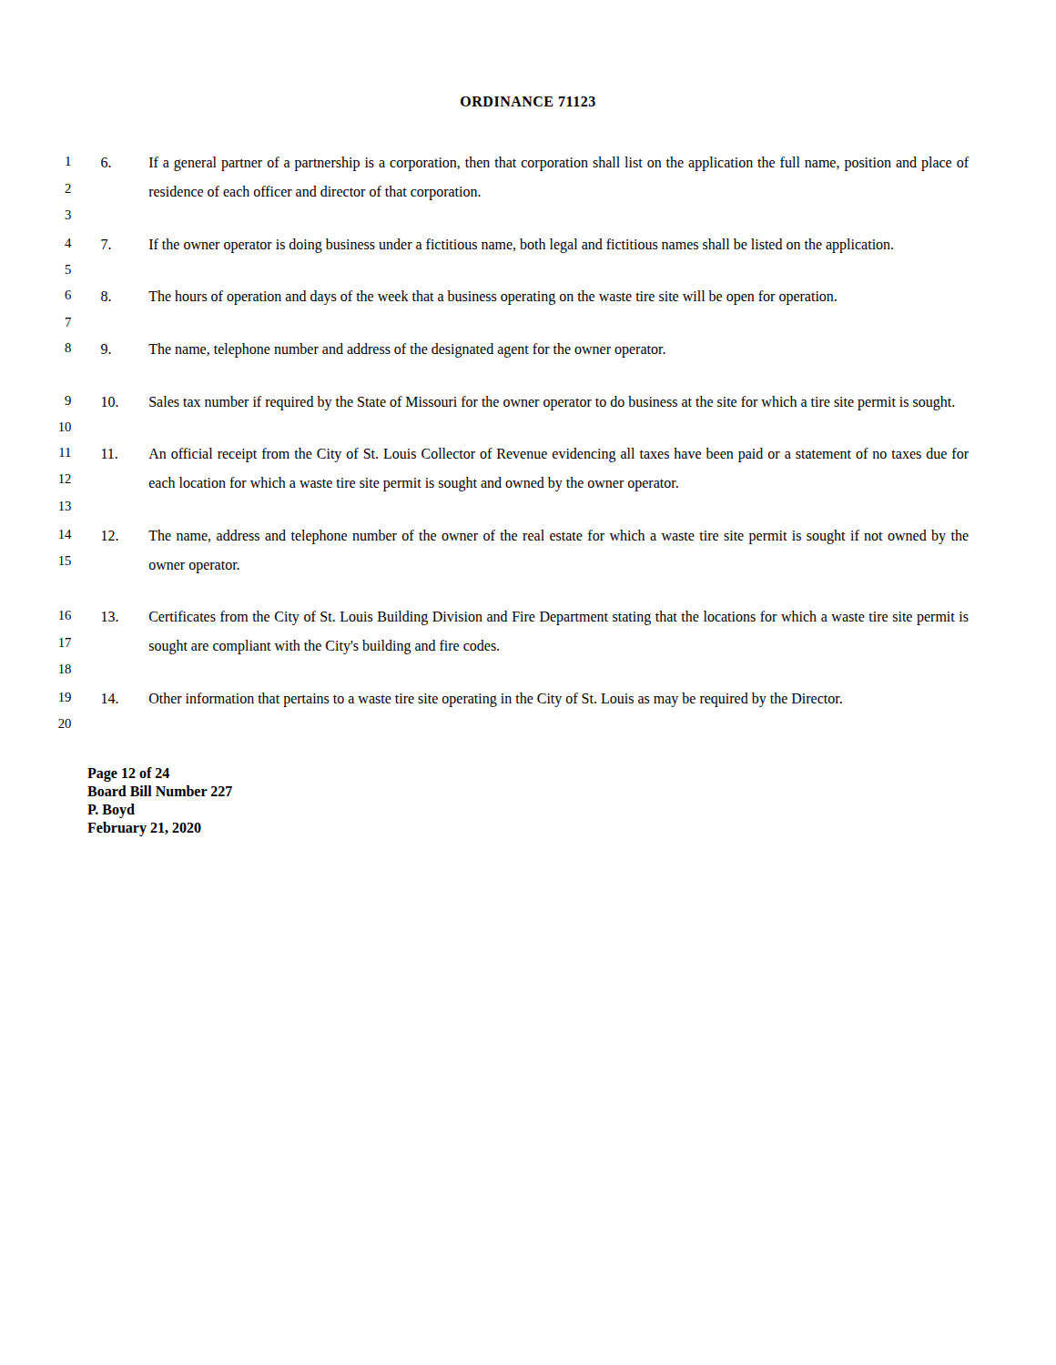ORDINANCE 71123
1 2 3 6. If a general partner of a partnership is a corporation, then that corporation shall list on the application the full name, position and place of residence of each officer and director of that corporation.
4 5 7. If the owner operator is doing business under a fictitious name, both legal and fictitious names shall be listed on the application.
6 7 8. The hours of operation and days of the week that a business operating on the waste tire site will be open for operation.
8 9. The name, telephone number and address of the designated agent for the owner operator.
9 10 10. Sales tax number if required by the State of Missouri for the owner operator to do business at the site for which a tire site permit is sought.
11 12 13 11. An official receipt from the City of St. Louis Collector of Revenue evidencing all taxes have been paid or a statement of no taxes due for each location for which a waste tire site permit is sought and owned by the owner operator.
14 15 12. The name, address and telephone number of the owner of the real estate for which a waste tire site permit is sought if not owned by the owner operator.
16 17 18 13. Certificates from the City of St. Louis Building Division and Fire Department stating that the locations for which a waste tire site permit is sought are compliant with the City's building and fire codes.
19 20 14. Other information that pertains to a waste tire site operating in the City of St. Louis as may be required by the Director.
Page 12 of 24
Board Bill Number 227
P. Boyd
February 21, 2020